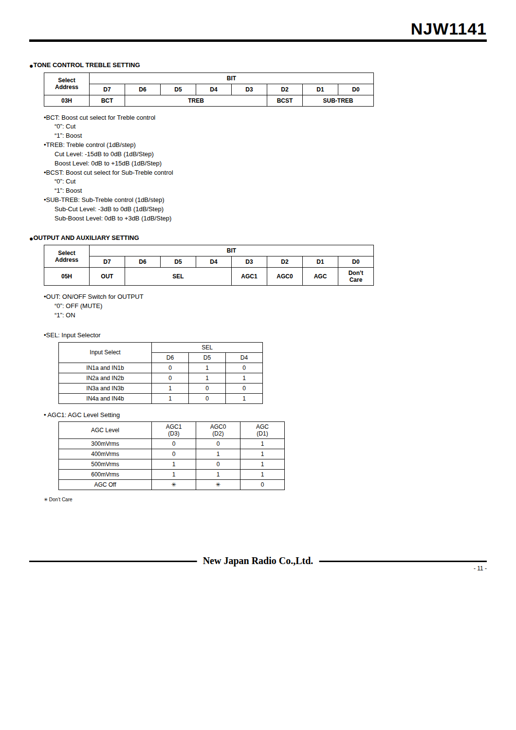NJW1141
●TONE CONTROL TREBLE SETTING
| Select Address | BIT |
| D7 | D6 | D5 | D4 | D3 | D2 | D1 | D0 |
| 03H | BCT | TREB | BCST | SUB-TREB |
•BCT: Boost cut select for Treble control “0”: Cut “1”: Boost •TREB: Treble control (1dB/step) Cut Level: -15dB to 0dB (1dB/Step) Boost Level: 0dB to +15dB (1dB/Step) •BCST: Boost cut select for Sub-Treble control “0”: Cut “1”: Boost •SUB-TREB: Sub-Treble control (1dB/step) Sub-Cut Level: -3dB to 0dB (1dB/Step) Sub-Boost Level: 0dB to +3dB (1dB/Step)
●OUTPUT AND AUXILIARY SETTING
| Select Address | BIT |
| D7 | D6 | D5 | D4 | D3 | D2 | D1 | D0 |
| 05H | OUT | SEL | AGC1 | AGC0 | AGC | Don’t Care |
•OUT: ON/OFF Switch for OUTPUT “0”: OFF (MUTE) “1”: ON
•SEL: Input Selector
| Input Select | SEL |
| D6 | D5 | D4 |
| IN1a and IN1b | 0 | 1 | 0 |
| IN2a and IN2b | 0 | 1 | 1 |
| IN3a and IN3b | 1 | 0 | 0 |
| IN4a and IN4b | 1 | 0 | 1 |
• AGC1: AGC Level Setting
| AGC Level | AGC1 (D3) | AGC0 (D2) | AGC (D1) |
| 300mVrms | 0 | 0 | 1 |
| 400mVrms | 0 | 1 | 1 |
| 500mVrms | 1 | 0 | 1 |
| 600mVrms | 1 | 1 | 1 |
| AGC Off | ✳ | ✳ | 0 |
✳ Don’t Care
New Japan Radio Co.,Ltd.
- 11 -